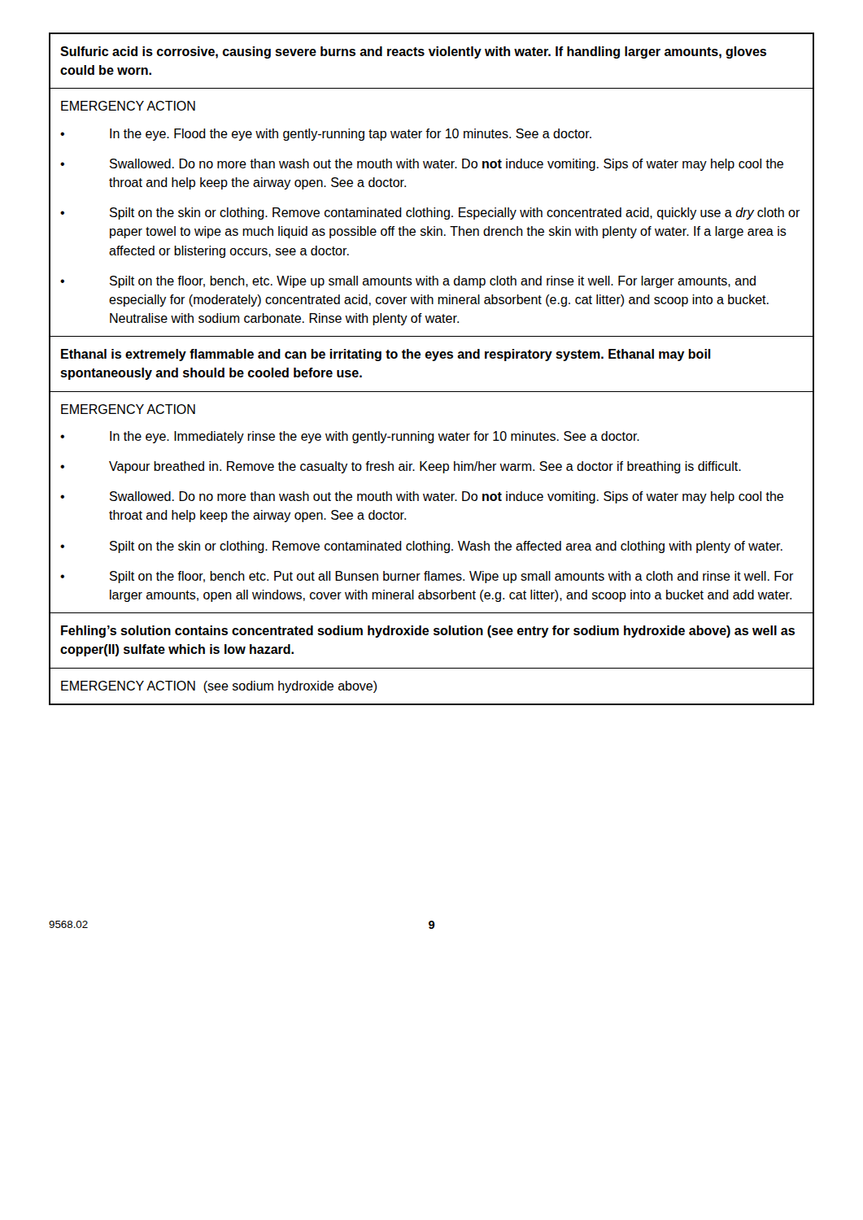| Sulfuric acid is corrosive, causing severe burns and reacts violently with water. If handling larger amounts, gloves could be worn. |
| EMERGENCY ACTION In the eye. Flood the eye with gently-running tap water for 10 minutes. See a doctor. Swallowed. Do no more than wash out the mouth with water. Do not induce vomiting. Sips of water may help cool the throat and help keep the airway open. See a doctor. Spilt on the skin or clothing. Remove contaminated clothing. Especially with concentrated acid, quickly use a dry cloth or paper towel to wipe as much liquid as possible off the skin. Then drench the skin with plenty of water. If a large area is affected or blistering occurs, see a doctor. Spilt on the floor, bench, etc. Wipe up small amounts with a damp cloth and rinse it well. For larger amounts, and especially for (moderately) concentrated acid, cover with mineral absorbent (e.g. cat litter) and scoop into a bucket. Neutralise with sodium carbonate. Rinse with plenty of water. |
| Ethanal is extremely flammable and can be irritating to the eyes and respiratory system. Ethanal may boil spontaneously and should be cooled before use. |
| EMERGENCY ACTION In the eye. Immediately rinse the eye with gently-running water for 10 minutes. See a doctor. Vapour breathed in. Remove the casualty to fresh air. Keep him/her warm. See a doctor if breathing is difficult. Swallowed. Do no more than wash out the mouth with water. Do not induce vomiting. Sips of water may help cool the throat and help keep the airway open. See a doctor. Spilt on the skin or clothing. Remove contaminated clothing. Wash the affected area and clothing with plenty of water. Spilt on the floor, bench etc. Put out all Bunsen burner flames. Wipe up small amounts with a cloth and rinse it well. For larger amounts, open all windows, cover with mineral absorbent (e.g. cat litter), and scoop into a bucket and add water. |
| Fehling’s solution contains concentrated sodium hydroxide solution (see entry for sodium hydroxide above) as well as copper(II) sulfate which is low hazard. |
| EMERGENCY ACTION (see sodium hydroxide above) |
9568.02 9